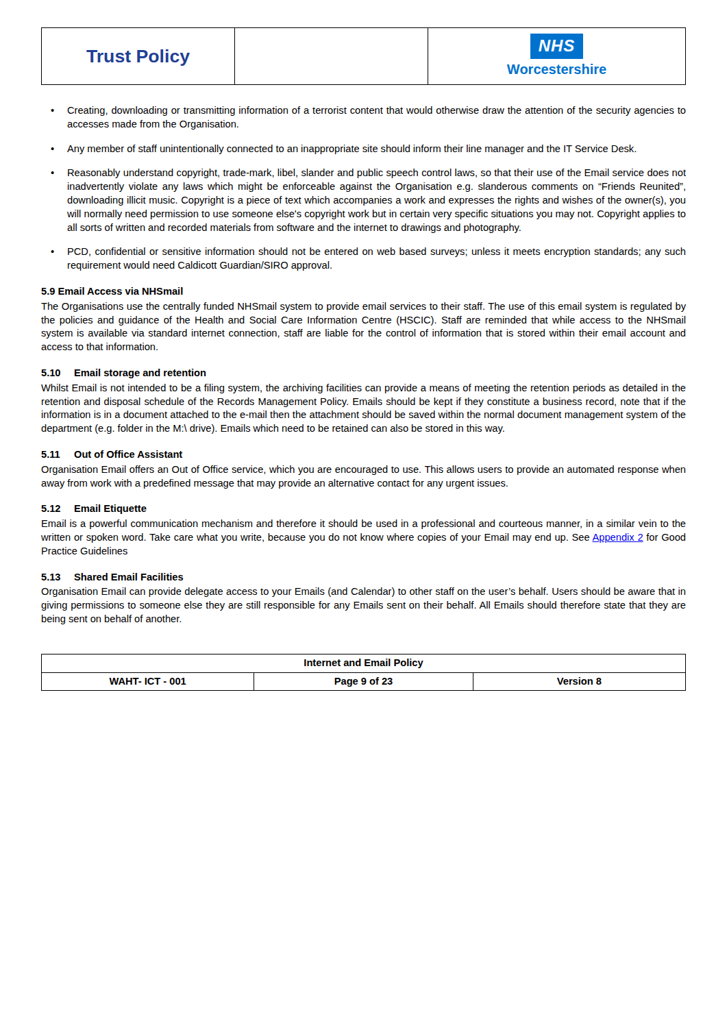| Trust Policy | | NHS Worcestershire |
Creating, downloading or transmitting information of a terrorist content that would otherwise draw the attention of the security agencies to accesses made from the Organisation.
Any member of staff unintentionally connected to an inappropriate site should inform their line manager and the IT Service Desk.
Reasonably understand copyright, trade-mark, libel, slander and public speech control laws, so that their use of the Email service does not inadvertently violate any laws which might be enforceable against the Organisation e.g. slanderous comments on “Friends Reunited”, downloading illicit music. Copyright is a piece of text which accompanies a work and expresses the rights and wishes of the owner(s), you will normally need permission to use someone else's copyright work but in certain very specific situations you may not. Copyright applies to all sorts of written and recorded materials from software and the internet to drawings and photography.
PCD, confidential or sensitive information should not be entered on web based surveys; unless it meets encryption standards; any such requirement would need Caldicott Guardian/SIRO approval.
5.9 Email Access via NHSmail
The Organisations use the centrally funded NHSmail system to provide email services to their staff. The use of this email system is regulated by the policies and guidance of the Health and Social Care Information Centre (HSCIC). Staff are reminded that while access to the NHSmail system is available via standard internet connection, staff are liable for the control of information that is stored within their email account and access to that information.
5.10 Email storage and retention
Whilst Email is not intended to be a filing system, the archiving facilities can provide a means of meeting the retention periods as detailed in the retention and disposal schedule of the Records Management Policy. Emails should be kept if they constitute a business record, note that if the information is in a document attached to the e-mail then the attachment should be saved within the normal document management system of the department (e.g. folder in the M:\ drive). Emails which need to be retained can also be stored in this way.
5.11 Out of Office Assistant
Organisation Email offers an Out of Office service, which you are encouraged to use. This allows users to provide an automated response when away from work with a predefined message that may provide an alternative contact for any urgent issues.
5.12 Email Etiquette
Email is a powerful communication mechanism and therefore it should be used in a professional and courteous manner, in a similar vein to the written or spoken word. Take care what you write, because you do not know where copies of your Email may end up. See Appendix 2 for Good Practice Guidelines
5.13 Shared Email Facilities
Organisation Email can provide delegate access to your Emails (and Calendar) to other staff on the user’s behalf. Users should be aware that in giving permissions to someone else they are still responsible for any Emails sent on their behalf. All Emails should therefore state that they are being sent on behalf of another.
| Internet and Email Policy |
| WAHT- ICT - 001 | Page 9 of 23 | Version 8 |